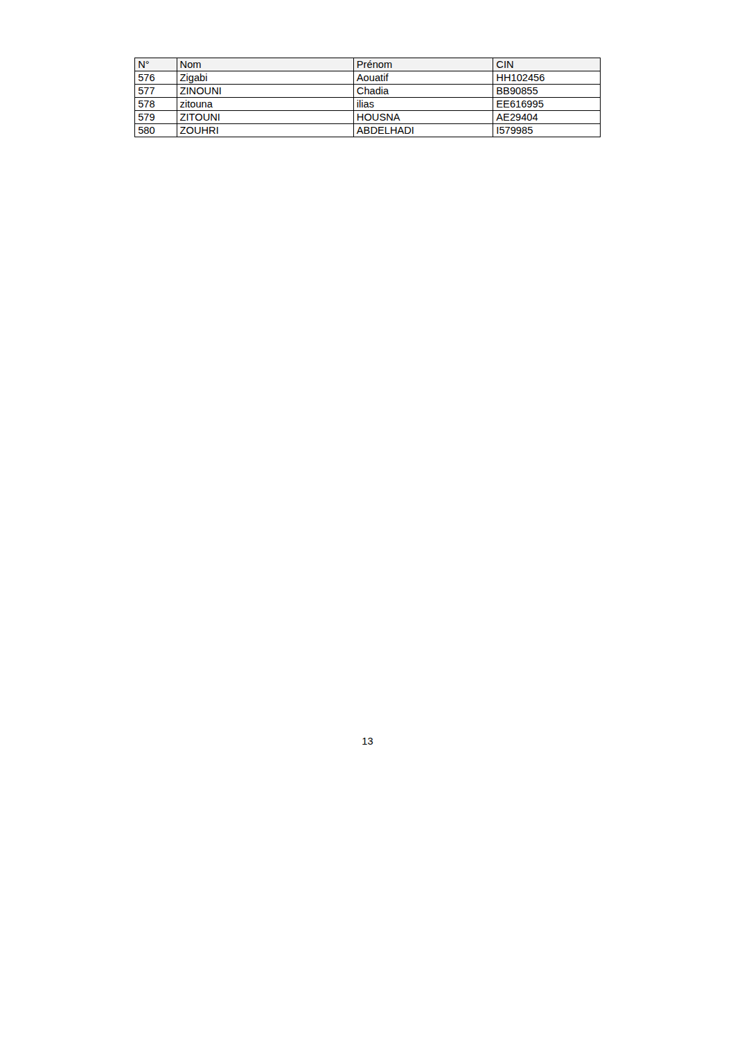| N° | Nom | Prénom | CIN |
| --- | --- | --- | --- |
| 576 | Zigabi | Aouatif | HH102456 |
| 577 | ZINOUNI | Chadia | BB90855 |
| 578 | zitouna | ilias | EE616995 |
| 579 | ZITOUNI | HOUSNA | AE29404 |
| 580 | ZOUHRI | ABDELHADI | I579985 |
13